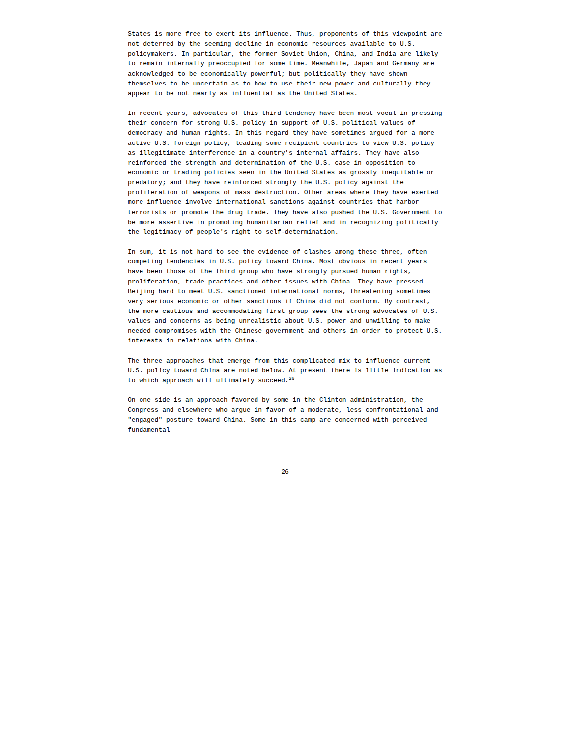States is more free to exert its influence. Thus, proponents of this viewpoint are not deterred by the seeming decline in economic resources available to U.S. policymakers. In particular, the former Soviet Union, China, and India are likely to remain internally preoccupied for some time. Meanwhile, Japan and Germany are acknowledged to be economically powerful; but politically they have shown themselves to be uncertain as to how to use their new power and culturally they appear to be not nearly as influential as the United States.
In recent years, advocates of this third tendency have been most vocal in pressing their concern for strong U.S. policy in support of U.S. political values of democracy and human rights. In this regard they have sometimes argued for a more active U.S. foreign policy, leading some recipient countries to view U.S. policy as illegitimate interference in a country's internal affairs. They have also reinforced the strength and determination of the U.S. case in opposition to economic or trading policies seen in the United States as grossly inequitable or predatory; and they have reinforced strongly the U.S. policy against the proliferation of weapons of mass destruction. Other areas where they have exerted more influence involve international sanctions against countries that harbor terrorists or promote the drug trade. They have also pushed the U.S. Government to be more assertive in promoting humanitarian relief and in recognizing politically the legitimacy of people's right to self-determination.
In sum, it is not hard to see the evidence of clashes among these three, often competing tendencies in U.S. policy toward China. Most obvious in recent years have been those of the third group who have strongly pursued human rights, proliferation, trade practices and other issues with China. They have pressed Beijing hard to meet U.S. sanctioned international norms, threatening sometimes very serious economic or other sanctions if China did not conform. By contrast, the more cautious and accommodating first group sees the strong advocates of U.S. values and concerns as being unrealistic about U.S. power and unwilling to make needed compromises with the Chinese government and others in order to protect U.S. interests in relations with China.
The three approaches that emerge from this complicated mix to influence current U.S. policy toward China are noted below. At present there is little indication as to which approach will ultimately succeed.26
On one side is an approach favored by some in the Clinton administration, the Congress and elsewhere who argue in favor of a moderate, less confrontational and "engaged" posture toward China. Some in this camp are concerned with perceived fundamental
26